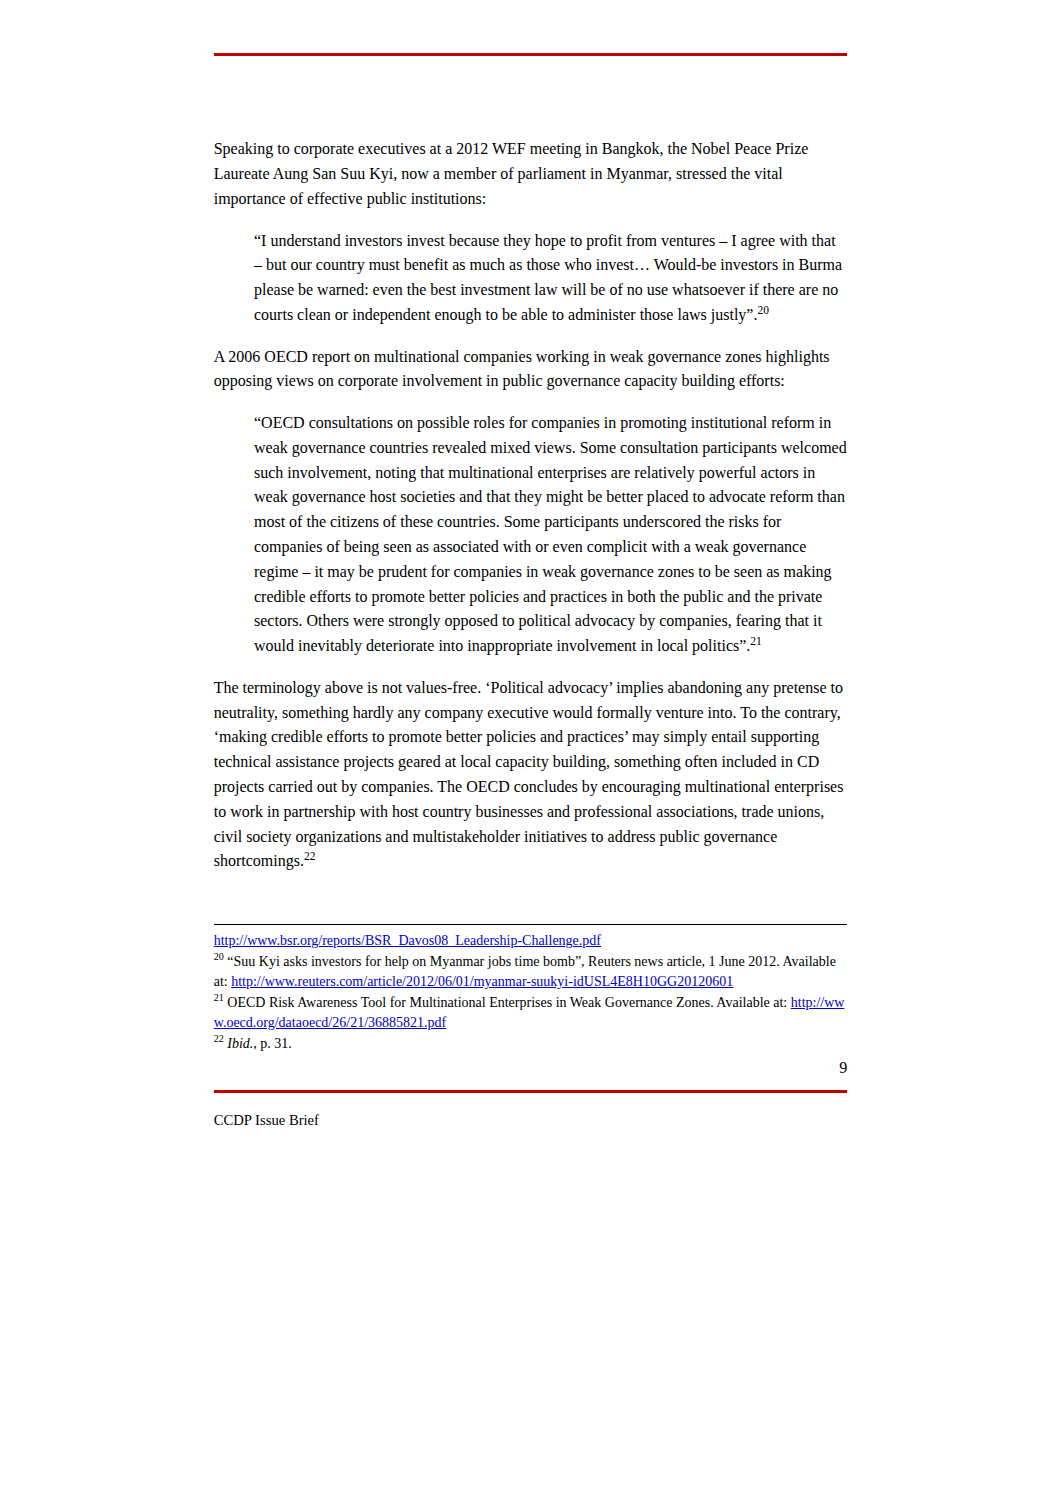Speaking to corporate executives at a 2012 WEF meeting in Bangkok, the Nobel Peace Prize Laureate Aung San Suu Kyi, now a member of parliament in Myanmar, stressed the vital importance of effective public institutions:
“I understand investors invest because they hope to profit from ventures – I agree with that – but our country must benefit as much as those who invest… Would-be investors in Burma please be warned: even the best investment law will be of no use whatsoever if there are no courts clean or independent enough to be able to administer those laws justly”.20
A 2006 OECD report on multinational companies working in weak governance zones highlights opposing views on corporate involvement in public governance capacity building efforts:
“OECD consultations on possible roles for companies in promoting institutional reform in weak governance countries revealed mixed views. Some consultation participants welcomed such involvement, noting that multinational enterprises are relatively powerful actors in weak governance host societies and that they might be better placed to advocate reform than most of the citizens of these countries. Some participants underscored the risks for companies of being seen as associated with or even complicit with a weak governance regime – it may be prudent for companies in weak governance zones to be seen as making credible efforts to promote better policies and practices in both the public and the private sectors. Others were strongly opposed to political advocacy by companies, fearing that it would inevitably deteriorate into inappropriate involvement in local politics”.21
The terminology above is not values-free. ‘Political advocacy’ implies abandoning any pretense to neutrality, something hardly any company executive would formally venture into. To the contrary, ‘making credible efforts to promote better policies and practices’ may simply entail supporting technical assistance projects geared at local capacity building, something often included in CD projects carried out by companies. The OECD concludes by encouraging multinational enterprises to work in partnership with host country businesses and professional associations, trade unions, civil society organizations and multistakeholder initiatives to address public governance shortcomings.22
http://www.bsr.org/reports/BSR_Davos08_Leadership-Challenge.pdf
20 “Suu Kyi asks investors for help on Myanmar jobs time bomb”, Reuters news article, 1 June 2012. Available at: http://www.reuters.com/article/2012/06/01/myanmar-suukyi-idUSL4E8H10GG20120601
21 OECD Risk Awareness Tool for Multinational Enterprises in Weak Governance Zones. Available at: http://www.oecd.org/dataoecd/26/21/36885821.pdf
22 Ibid., p. 31.
9
CCDP Issue Brief